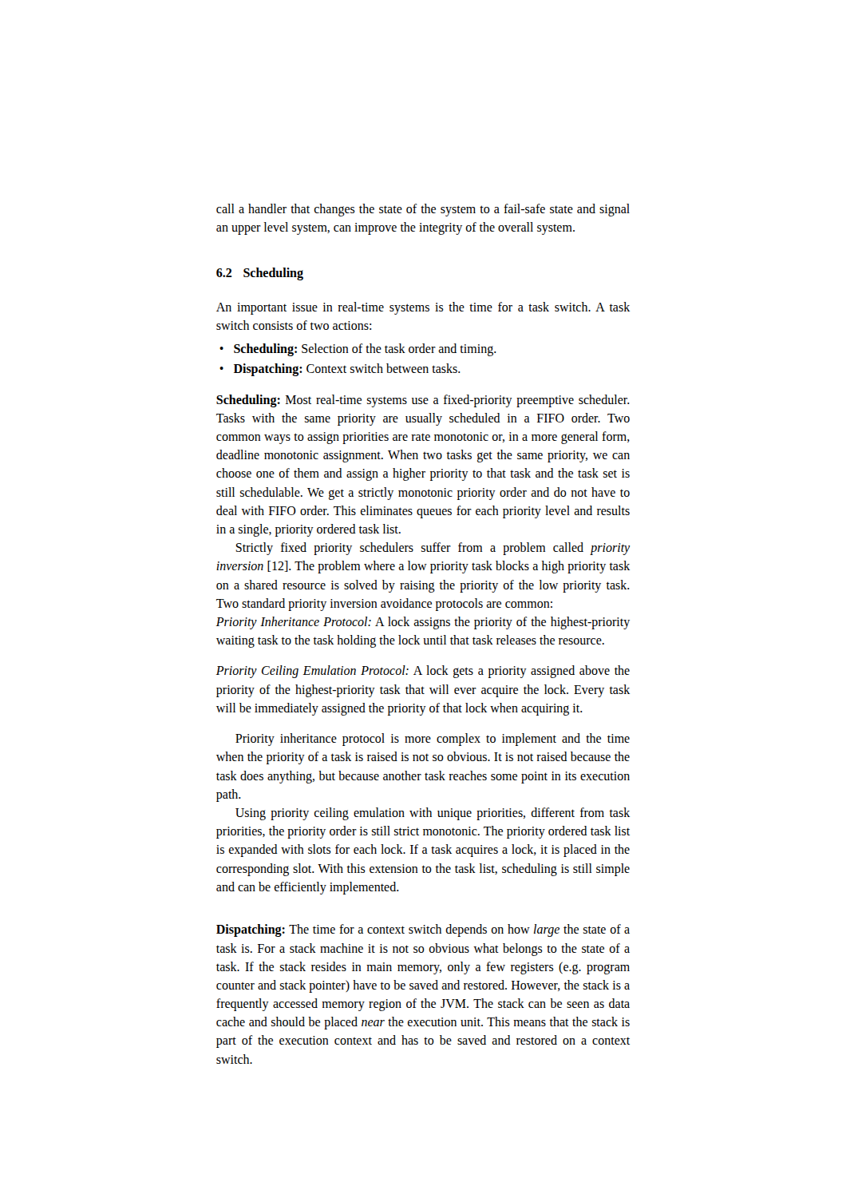call a handler that changes the state of the system to a fail-safe state and signal an upper level system, can improve the integrity of the overall system.
6.2 Scheduling
An important issue in real-time systems is the time for a task switch. A task switch consists of two actions:
Scheduling: Selection of the task order and timing.
Dispatching: Context switch between tasks.
Scheduling: Most real-time systems use a fixed-priority preemptive scheduler. Tasks with the same priority are usually scheduled in a FIFO order. Two common ways to assign priorities are rate monotonic or, in a more general form, deadline monotonic assignment. When two tasks get the same priority, we can choose one of them and assign a higher priority to that task and the task set is still schedulable. We get a strictly monotonic priority order and do not have to deal with FIFO order. This eliminates queues for each priority level and results in a single, priority ordered task list.
Strictly fixed priority schedulers suffer from a problem called priority inversion [12]. The problem where a low priority task blocks a high priority task on a shared resource is solved by raising the priority of the low priority task. Two standard priority inversion avoidance protocols are common:
Priority Inheritance Protocol: A lock assigns the priority of the highest-priority waiting task to the task holding the lock until that task releases the resource.
Priority Ceiling Emulation Protocol: A lock gets a priority assigned above the priority of the highest-priority task that will ever acquire the lock. Every task will be immediately assigned the priority of that lock when acquiring it.
Priority inheritance protocol is more complex to implement and the time when the priority of a task is raised is not so obvious. It is not raised because the task does anything, but because another task reaches some point in its execution path.
Using priority ceiling emulation with unique priorities, different from task priorities, the priority order is still strict monotonic. The priority ordered task list is expanded with slots for each lock. If a task acquires a lock, it is placed in the corresponding slot. With this extension to the task list, scheduling is still simple and can be efficiently implemented.
Dispatching: The time for a context switch depends on how large the state of a task is. For a stack machine it is not so obvious what belongs to the state of a task. If the stack resides in main memory, only a few registers (e.g. program counter and stack pointer) have to be saved and restored. However, the stack is a frequently accessed memory region of the JVM. The stack can be seen as data cache and should be placed near the execution unit. This means that the stack is part of the execution context and has to be saved and restored on a context switch.